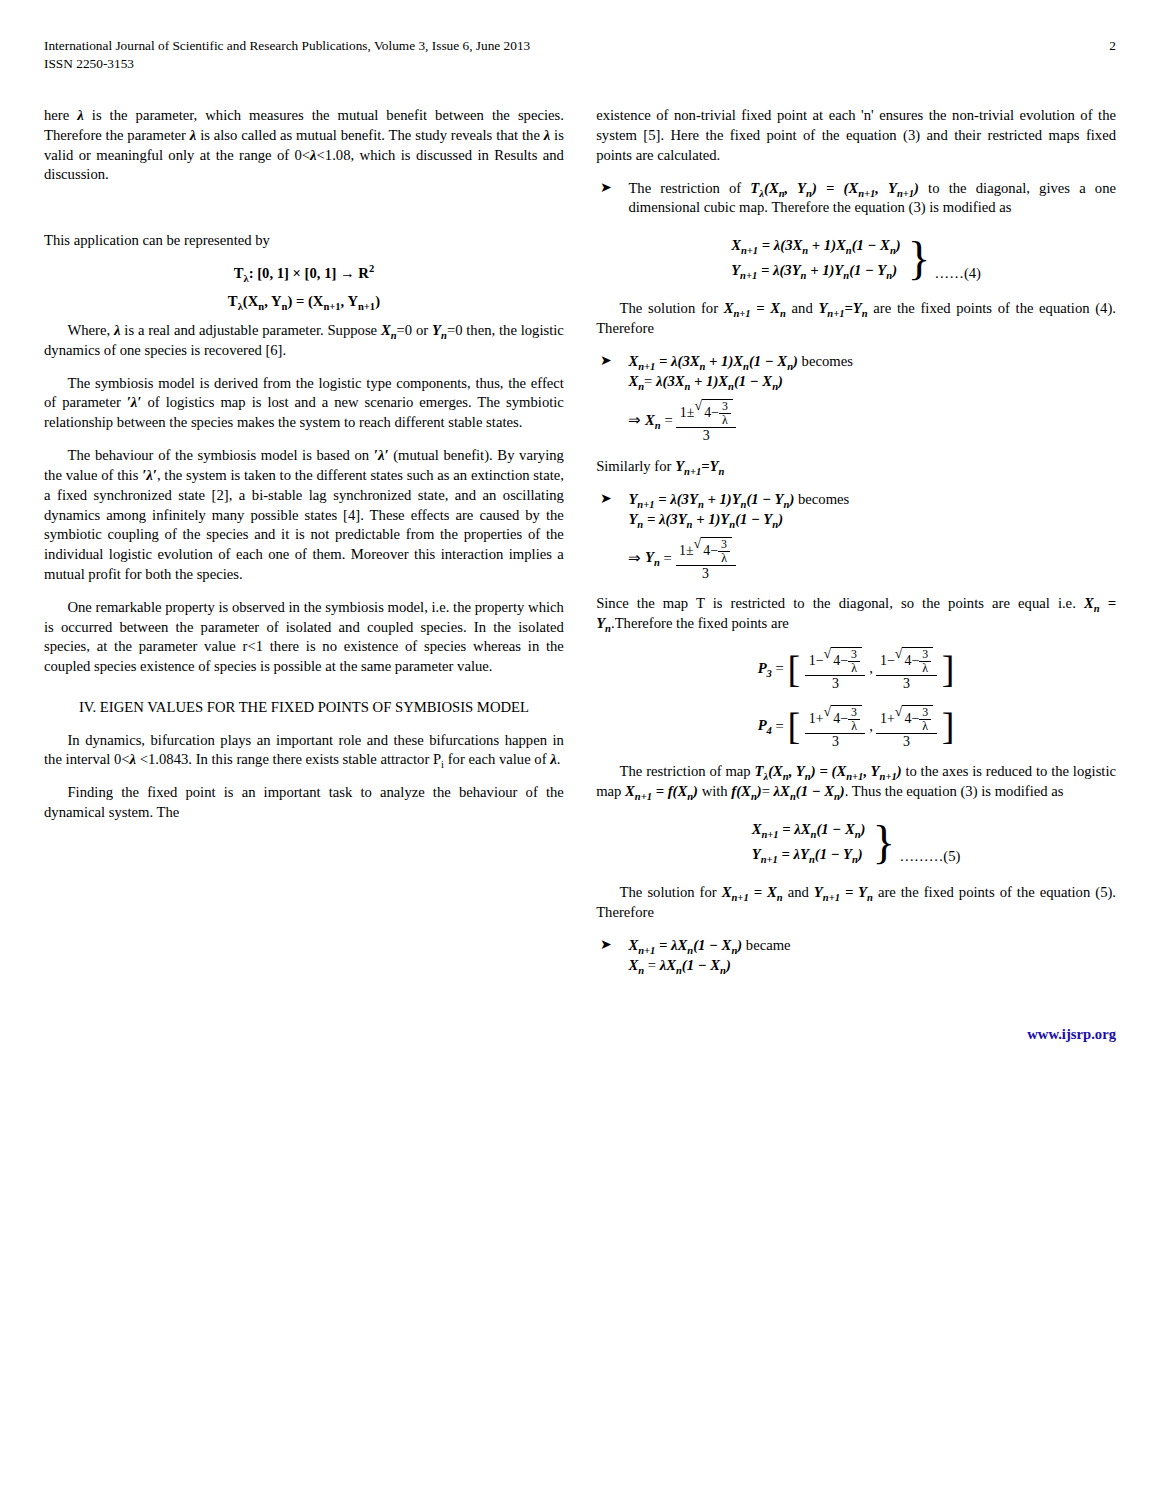International Journal of Scientific and Research Publications, Volume 3, Issue 6, June 2013
ISSN 2250-3153
2
here λ is the parameter, which measures the mutual benefit between the species. Therefore the parameter λ is also called as mutual benefit. The study reveals that the λ is valid or meaningful only at the range of 0<λ<1.08, which is discussed in Results and discussion.
This application can be represented by
Tλ: [0, 1] × [0, 1] → R2
Tλ(Xn, Yn) = (Xn+1, Yn+1)
Where, λ is a real and adjustable parameter. Suppose Xn=0 or Yn=0 then, the logistic dynamics of one species is recovered [6].
The symbiosis model is derived from the logistic type components, thus, the effect of parameter ′λ′ of logistics map is lost and a new scenario emerges. The symbiotic relationship between the species makes the system to reach different stable states.
The behaviour of the symbiosis model is based on ′λ′ (mutual benefit). By varying the value of this ′λ′, the system is taken to the different states such as an extinction state, a fixed synchronized state [2], a bi-stable lag synchronized state, and an oscillating dynamics among infinitely many possible states [4]. These effects are caused by the symbiotic coupling of the species and it is not predictable from the properties of the individual logistic evolution of each one of them. Moreover this interaction implies a mutual profit for both the species.
One remarkable property is observed in the symbiosis model, i.e. the property which is occurred between the parameter of isolated and coupled species. In the isolated species, at the parameter value r<1 there is no existence of species whereas in the coupled species existence of species is possible at the same parameter value.
IV. Eigen values for the fixed points of symbiosis model
In dynamics, bifurcation plays an important role and these bifurcations happen in the interval 0<λ <1.0843. In this range there exists stable attractor Pi for each value of λ.
Finding the fixed point is an important task to analyze the behaviour of the dynamical system. The
existence of non-trivial fixed point at each 'n' ensures the non-trivial evolution of the system [5]. Here the fixed point of the equation (3) and their restricted maps fixed points are calculated.
The restriction of Tλ(Xn, Yn) = (Xn+1, Yn+1) to the diagonal, gives a one dimensional cubic map. Therefore the equation (3) is modified as
Xn+1 = λ(3Xn + 1)Xn(1 − Xn) Yn+1 = λ(3Yn + 1)Yn(1 − Yn) } ……(4)
The solution for Xn+1 = Xn and Yn+1=Yn are the fixed points of the equation (4). Therefore
Xn+1 = λ(3Xn + 1)Xn(1 − Xn) becomes
Xn= λ(3Xn + 1)Xn(1 − Xn)
⇒ Xn = 1±4−3 λ 3
Similarly for Yn+1=Yn
Yn+1 = λ(3Yn + 1)Yn(1 − Yn) becomes
Yn = λ(3Yn + 1)Yn(1 − Yn)
⇒ Yn = 1±4−3 λ 3
Since the map T is restricted to the diagonal, so the points are equal i.e. Xn = Yn.Therefore the fixed points are
P3 = [ 1−4−3 λ 3 , 1−4−3 λ 3 ]
P4 = [ 1+4−3 λ 3 , 1+4−3 λ 3 ]
The restriction of map Tλ(Xn, Yn) = (Xn+1, Yn+1) to the axes is reduced to the logistic map Xn+1 = f(Xn) with f(Xn)= λXn(1 − Xn). Thus the equation (3) is modified as
Xn+1 = λXn(1 − Xn) Yn+1 = λYn(1 − Yn) } ………(5)
The solution for Xn+1 = Xn and Yn+1 = Yn are the fixed points of the equation (5). Therefore
Xn+1 = λXn(1 − Xn) became
Xn = λXn(1 − Xn)
www.ijsrp.org